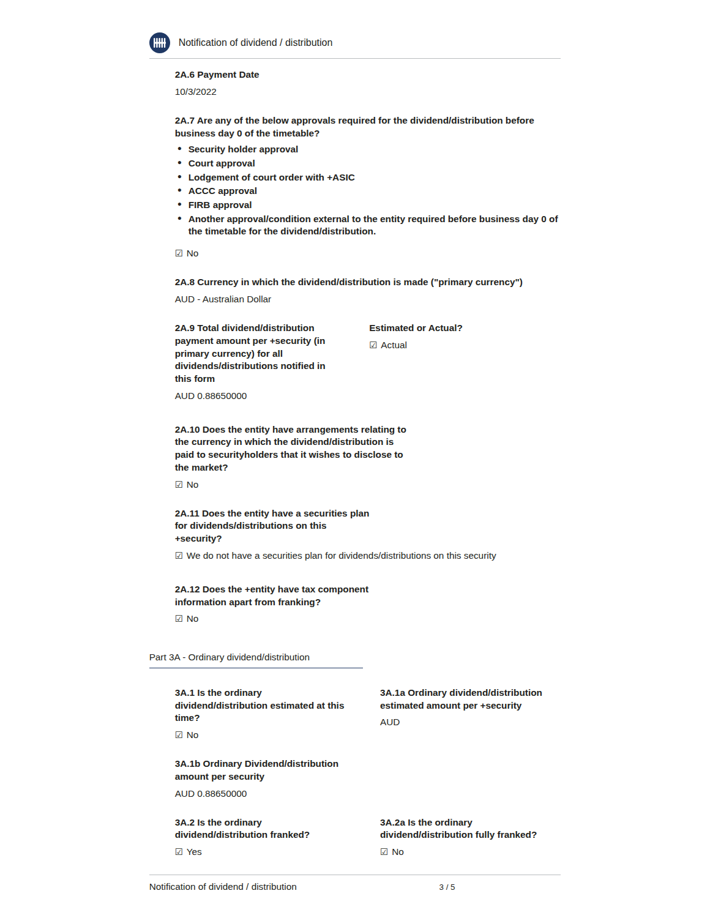Notification of dividend / distribution
2A.6 Payment Date
10/3/2022
2A.7 Are any of the below approvals required for the dividend/distribution before business day 0 of the timetable?
Security holder approval
Court approval
Lodgement of court order with +ASIC
ACCC approval
FIRB approval
Another approval/condition external to the entity required before business day 0 of the timetable for the dividend/distribution.
No
2A.8 Currency in which the dividend/distribution is made ("primary currency")
AUD - Australian Dollar
2A.9 Total dividend/distribution payment amount per +security (in primary currency) for all dividends/distributions notified in this form
AUD 0.88650000
Estimated or Actual?
Actual
2A.10 Does the entity have arrangements relating to the currency in which the dividend/distribution is paid to securityholders that it wishes to disclose to the market?
No
2A.11 Does the entity have a securities plan for dividends/distributions on this +security?
We do not have a securities plan for dividends/distributions on this security
2A.12 Does the +entity have tax component information apart from franking?
No
Part 3A - Ordinary dividend/distribution
3A.1 Is the ordinary dividend/distribution estimated at this time?
No
3A.1a Ordinary dividend/distribution estimated amount per +security
AUD
3A.1b Ordinary Dividend/distribution amount per security
AUD 0.88650000
3A.2 Is the ordinary dividend/distribution franked?
Yes
3A.2a Is the ordinary dividend/distribution fully franked?
No
Notification of dividend / distribution
3 / 5